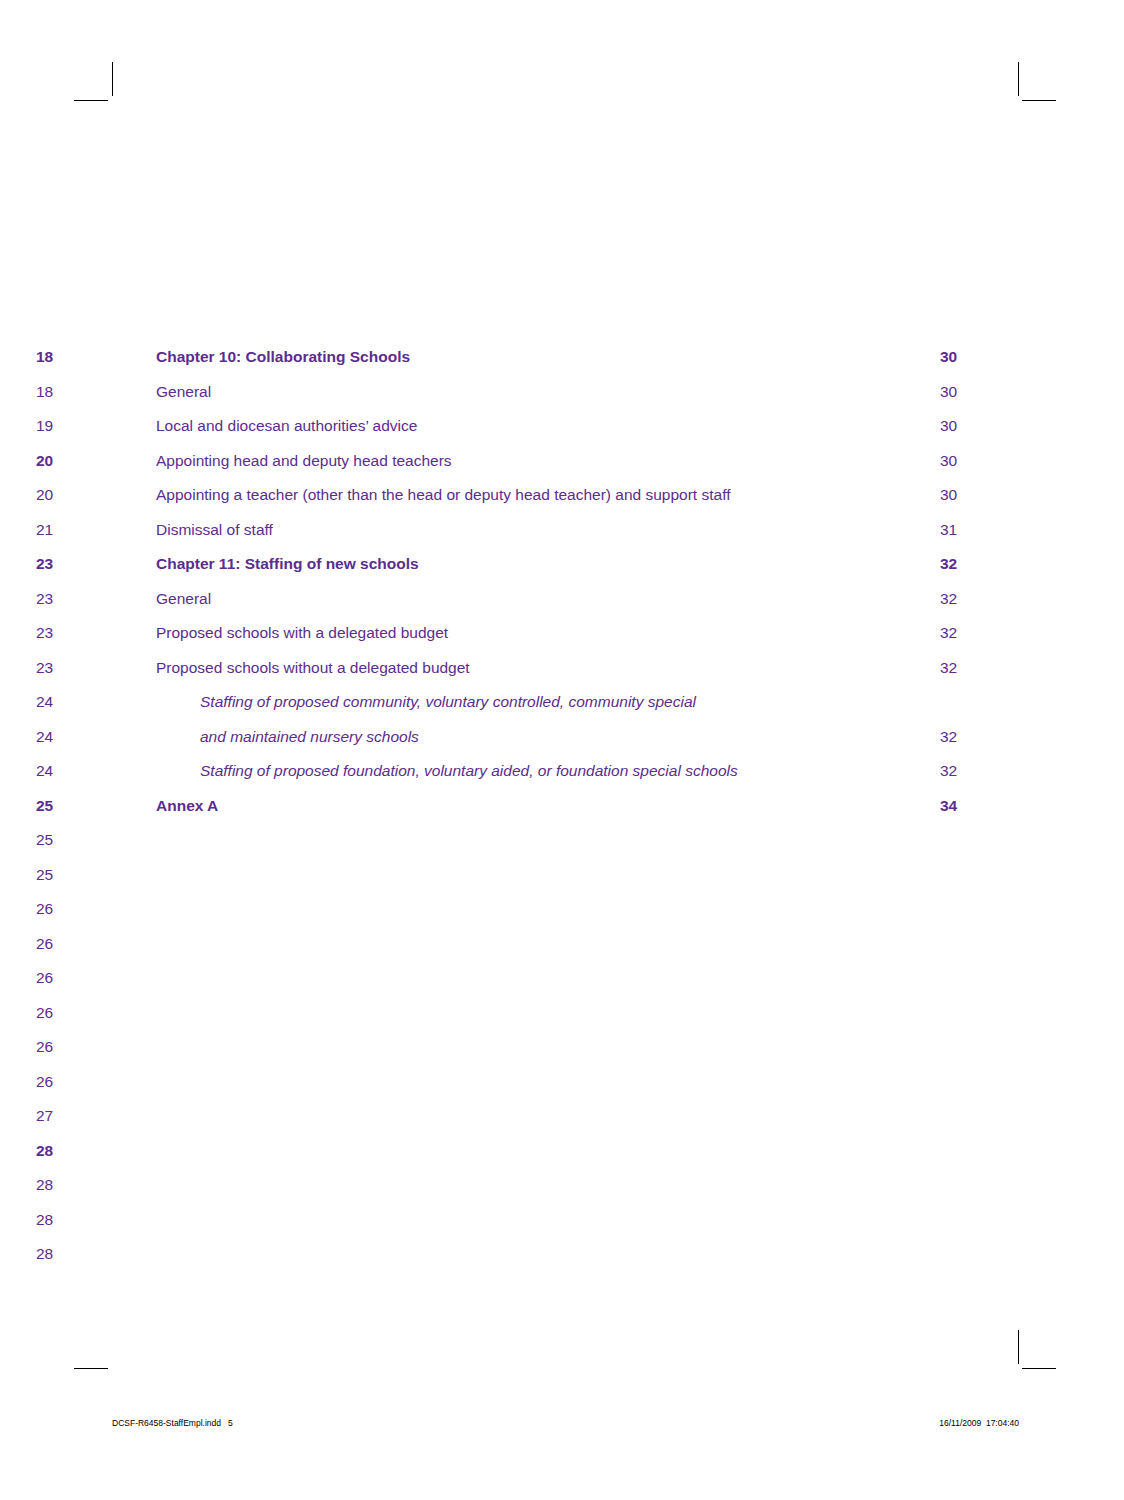18 Chapter 10: Collaborating Schools 30
18 General 30
19 Local and diocesan authorities’ advice 30
20 Appointing head and deputy head teachers 30
20 Appointing a teacher (other than the head or deputy head teacher) and support staff 30
21 Dismissal of staff 31
23 Chapter 11: Staffing of new schools 32
23 General 32
23 Proposed schools with a delegated budget 32
23 Proposed schools without a delegated budget 32
24 Staffing of proposed community, voluntary controlled, community special
24 and maintained nursery schools 32
24 Staffing of proposed foundation, voluntary aided, or foundation special schools 32
25 Annex A 34
25
25
26
26
26
26
26
26
27
28
28
28
28
DCSF-R6458-StaffEmpl.indd 5 16/11/2009 17:04:40